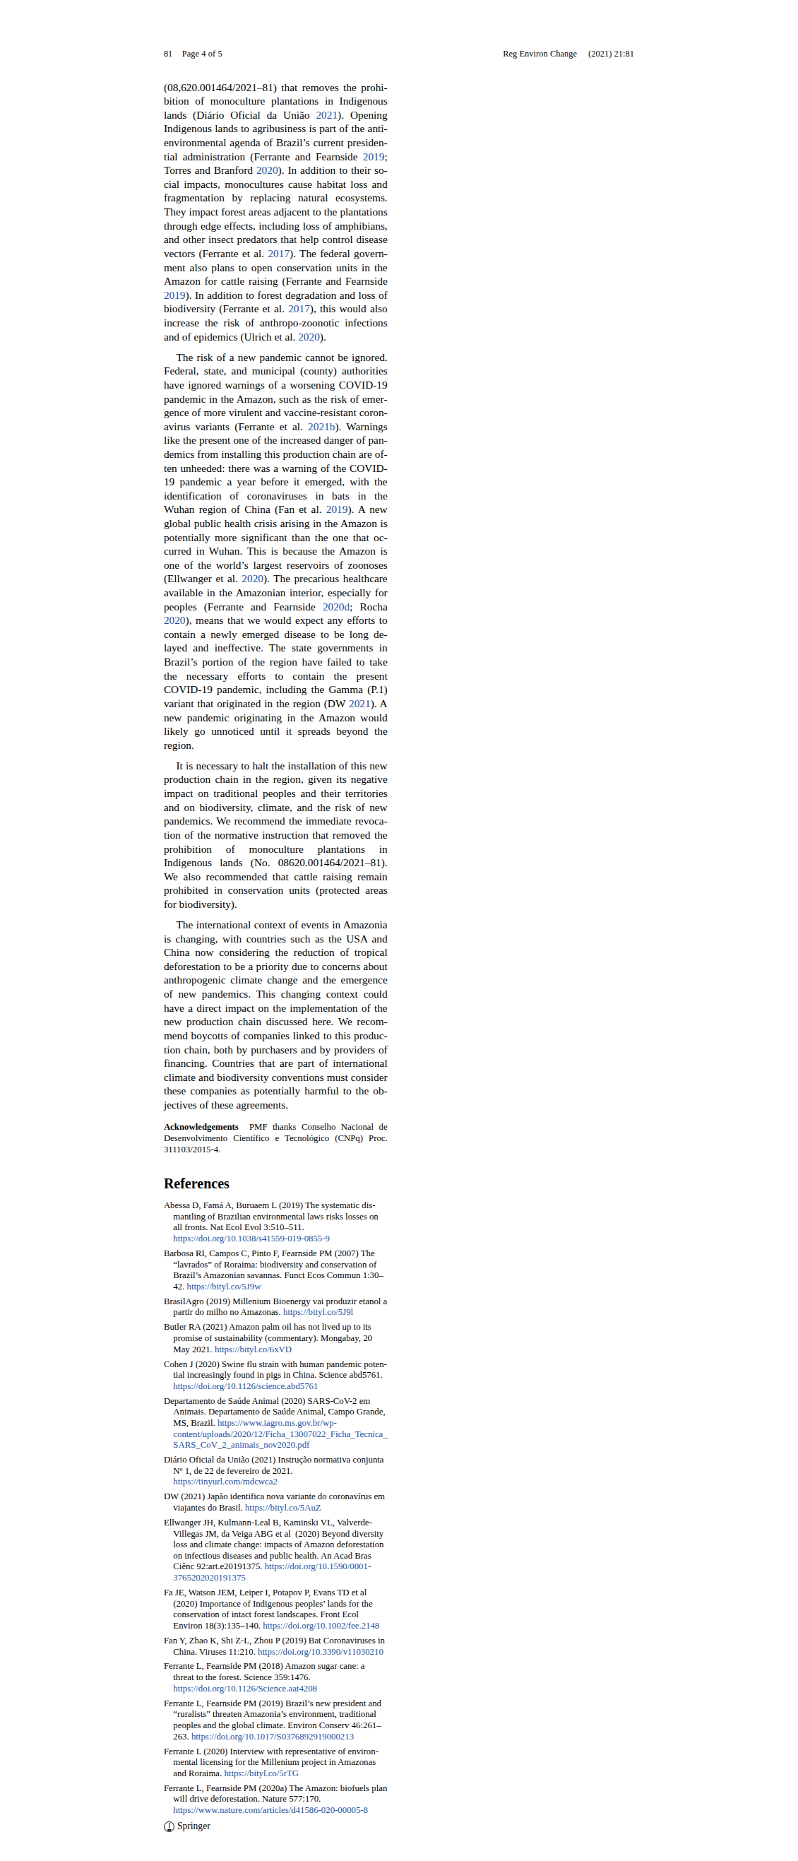81 Page 4 of 5
Reg Environ Change (2021) 21:81
(08,620.001464/2021–81) that removes the prohibition of monoculture plantations in Indigenous lands (Diário Oficial da União 2021). Opening Indigenous lands to agribusiness is part of the anti-environmental agenda of Brazil’s current presidential administration (Ferrante and Fearnside 2019; Torres and Branford 2020). In addition to their social impacts, monocultures cause habitat loss and fragmentation by replacing natural ecosystems. They impact forest areas adjacent to the plantations through edge effects, including loss of amphibians, and other insect predators that help control disease vectors (Ferrante et al. 2017). The federal government also plans to open conservation units in the Amazon for cattle raising (Ferrante and Fearnside 2019). In addition to forest degradation and loss of biodiversity (Ferrante et al. 2017), this would also increase the risk of anthropo-zoonotic infections and of epidemics (Ulrich et al. 2020).
The risk of a new pandemic cannot be ignored. Federal, state, and municipal (county) authorities have ignored warnings of a worsening COVID-19 pandemic in the Amazon, such as the risk of emergence of more virulent and vaccine-resistant coronavirus variants (Ferrante et al. 2021b). Warnings like the present one of the increased danger of pandemics from installing this production chain are often unheeded: there was a warning of the COVID-19 pandemic a year before it emerged, with the identification of coronaviruses in bats in the Wuhan region of China (Fan et al. 2019). A new global public health crisis arising in the Amazon is potentially more significant than the one that occurred in Wuhan. This is because the Amazon is one of the world’s largest reservoirs of zoonoses (Ellwanger et al. 2020). The precarious healthcare available in the Amazonian interior, especially for peoples (Ferrante and Fearnside 2020d; Rocha 2020), means that we would expect any efforts to contain a newly emerged disease to be long delayed and ineffective. The state governments in Brazil’s portion of the region have failed to take the necessary efforts to contain the present COVID-19 pandemic, including the Gamma (P.1) variant that originated in the region (DW 2021). A new pandemic originating in the Amazon would likely go unnoticed until it spreads beyond the region.
It is necessary to halt the installation of this new production chain in the region, given its negative impact on traditional peoples and their territories and on biodiversity, climate, and the risk of new pandemics. We recommend the immediate revocation of the normative instruction that removed the prohibition of monoculture plantations in Indigenous lands (No. 08620.001464/2021–81). We also recommended that cattle raising remain prohibited in conservation units (protected areas for biodiversity).
The international context of events in Amazonia is changing, with countries such as the USA and China now considering the reduction of tropical deforestation to be a priority due to concerns about anthropogenic climate change and the emergence of new pandemics. This changing context could have a direct impact on the implementation of the new production chain discussed here. We recommend boycotts of companies linked to this production chain, both by purchasers and by providers of financing. Countries that are part of international climate and biodiversity conventions must consider these companies as potentially harmful to the objectives of these agreements.
Acknowledgements PMF thanks Conselho Nacional de Desenvolvimento Científico e Tecnológico (CNPq) Proc. 311103/2015-4.
References
Abessa D, Famá A, Buruaem L (2019) The systematic dismantling of Brazilian environmental laws risks losses on all fronts. Nat Ecol Evol 3:510–511. https://doi.org/10.1038/s41559-019-0855-9
Barbosa RI, Campos C, Pinto F, Fearnside PM (2007) The “lavrados” of Roraima: biodiversity and conservation of Brazil’s Amazonian savannas. Funct Ecos Commun 1:30–42. https://bityl.co/5J9w
BrasilAgro (2019) Millenium Bioenergy vai produzir etanol a partir do milho no Amazonas. https://bityl.co/5J9l
Butler RA (2021) Amazon palm oil has not lived up to its promise of sustainability (commentary). Mongabay, 20 May 2021. https://bityl.co/6xVD
Cohen J (2020) Swine flu strain with human pandemic potential increasingly found in pigs in China. Science abd5761. https://doi.org/10.1126/science.abd5761
Departamento de Saúde Animal (2020) SARS-CoV-2 em Animais. Departamento de Saúde Animal, Campo Grande, MS, Brazil. https://www.iagro.ms.gov.br/wp-content/uploads/2020/12/Ficha_13007022_Ficha_Tecnica_SARS_CoV_2_animais_nov2020.pdf
Diário Oficial da União (2021) Instrução normativa conjunta Nº 1, de 22 de fevereiro de 2021. https://tinyurl.com/mdcwca2
DW (2021) Japão identifica nova variante do coronavírus em viajantes do Brasil. https://bityl.co/5AuZ
Ellwanger JH, Kulmann-Leal B, Kaminski VL, Valverde-Villegas JM, da Veiga ABG et al (2020) Beyond diversity loss and climate change: impacts of Amazon deforestation on infectious diseases and public health. An Acad Bras Ciênc 92:art.e20191375. https://doi.org/10.1590/0001-3765202020191375
Fa JE, Watson JEM, Leiper I, Potapov P, Evans TD et al (2020) Importance of Indigenous peoples’ lands for the conservation of intact forest landscapes. Front Ecol Environ 18(3):135–140. https://doi.org/10.1002/fee.2148
Fan Y, Zhao K, Shi Z-L, Zhou P (2019) Bat Coronaviruses in China. Viruses 11:210. https://doi.org/10.3390/v11030210
Ferrante L, Fearnside PM (2018) Amazon sugar cane: a threat to the forest. Science 359:1476. https://doi.org/10.1126/Science.aat4208
Ferrante L, Fearnside PM (2019) Brazil’s new president and “ruralists” threaten Amazonia’s environment, traditional peoples and the global climate. Environ Conserv 46:261–263. https://doi.org/10.1017/S0376892919000213
Ferrante L (2020) Interview with representative of environmental licensing for the Millenium project in Amazonas and Roraima. https://bityl.co/5rTG
Ferrante L, Fearnside PM (2020a) The Amazon: biofuels plan will drive deforestation. Nature 577:170. https://www.nature.com/articles/d41586-020-00005-8
Springer